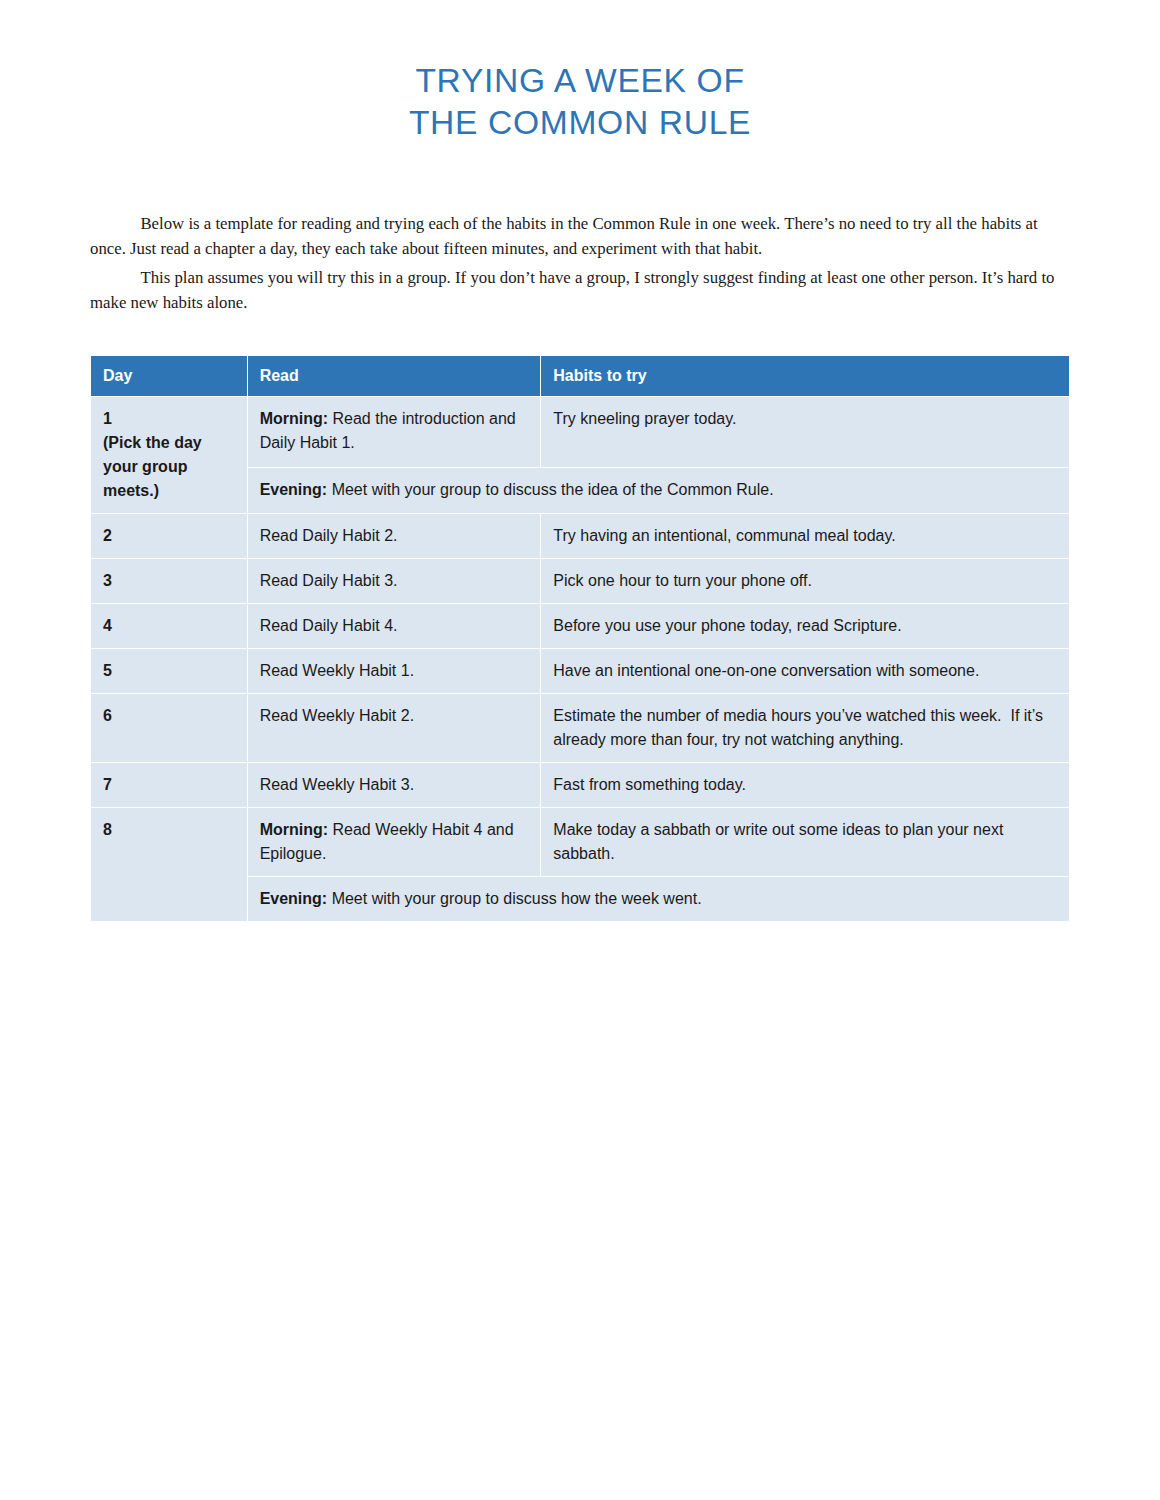TRYING A WEEK OF
THE COMMON RULE
Below is a template for reading and trying each of the habits in the Common Rule in one week. There’s no need to try all the habits at once. Just read a chapter a day, they each take about fifteen minutes, and experiment with that habit.
This plan assumes you will try this in a group. If you don’t have a group, I strongly suggest finding at least one other person. It’s hard to make new habits alone.
| Day | Read | Habits to try |
| --- | --- | --- |
| 1 (Pick the day your group meets.) | Morning: Read the introduction and Daily Habit 1. | Try kneeling prayer today. |
| Evening: Meet with your group to discuss the idea of the Common Rule. |
| 2 | Read Daily Habit 2. | Try having an intentional, communal meal today. |
| 3 | Read Daily Habit 3. | Pick one hour to turn your phone off. |
| 4 | Read Daily Habit 4. | Before you use your phone today, read Scripture. |
| 5 | Read Weekly Habit 1. | Have an intentional one-on-one conversation with someone. |
| 6 | Read Weekly Habit 2. | Estimate the number of media hours you’ve watched this week. If it’s already more than four, try not watching anything. |
| 7 | Read Weekly Habit 3. | Fast from something today. |
| 8 | Morning: Read Weekly Habit 4 and Epilogue. | Make today a sabbath or write out some ideas to plan your next sabbath. |
| Evening: Meet with your group to discuss how the week went. |